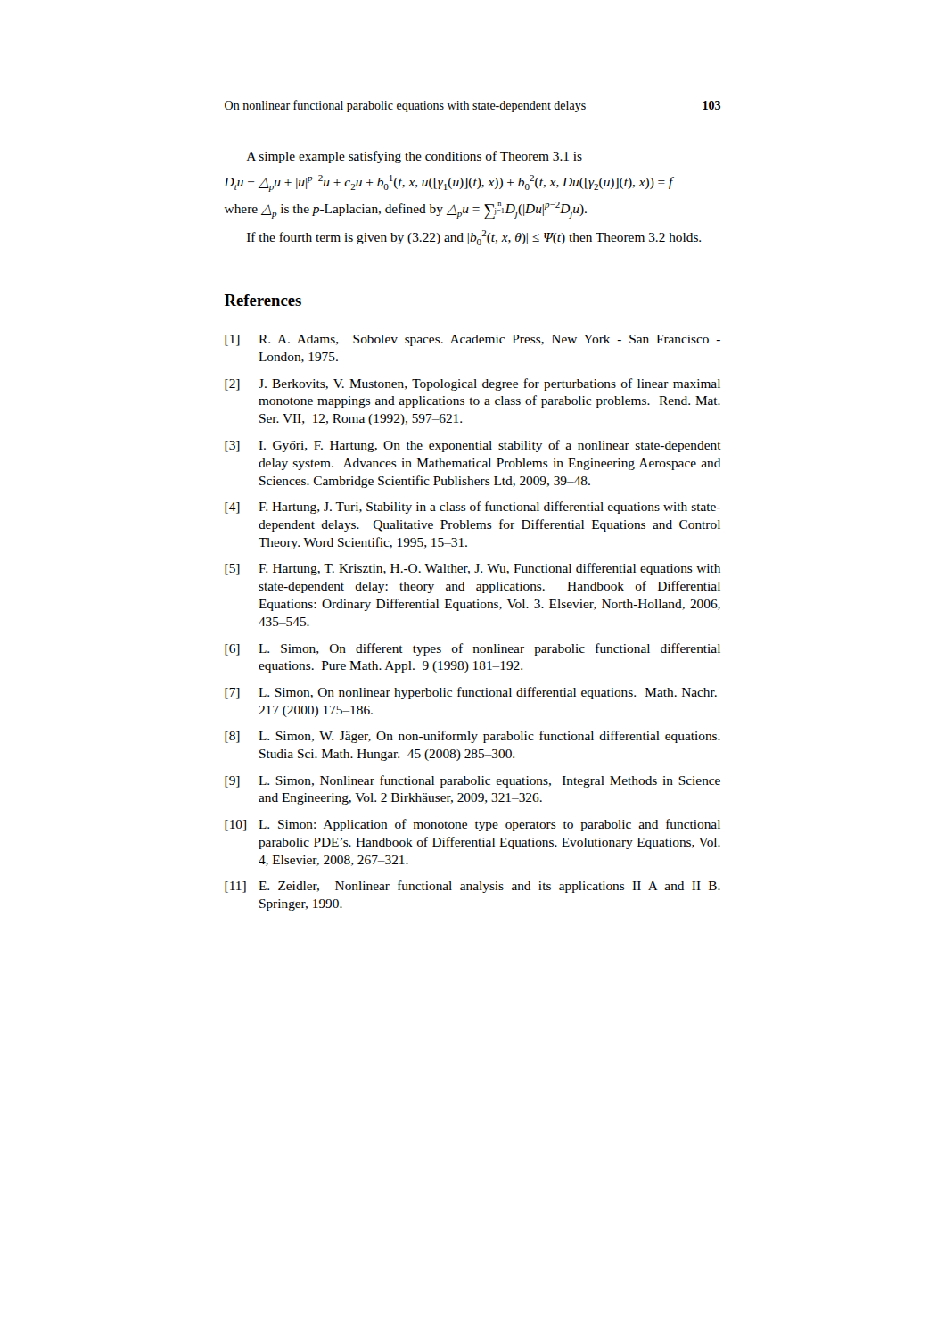On nonlinear functional parabolic equations with state-dependent delays 103
A simple example satisfying the conditions of Theorem 3.1 is
Dtu − △pu + |u|p−2u + c2u + b01(t, x, u([γ1(u)](t), x)) + b02(t, x, Du([γ2(u)](t), x)) = f
where △p is the p-Laplacian, defined by △pu = ∑nj=1 Dj(|Du|p−2Dju).
If the fourth term is given by (3.22) and |b02(t, x, θ)| ≤ Ψ(t) then Theorem 3.2 holds.
References
[1] R. A. Adams, Sobolev spaces. Academic Press, New York - San Francisco - London, 1975.
[2] J. Berkovits, V. Mustonen, Topological degree for perturbations of linear maximal monotone mappings and applications to a class of parabolic problems. Rend. Mat. Ser. VII, 12, Roma (1992), 597–621.
[3] I. Győri, F. Hartung, On the exponential stability of a nonlinear state-dependent delay system. Advances in Mathematical Problems in Engineering Aerospace and Sciences. Cambridge Scientific Publishers Ltd, 2009, 39–48.
[4] F. Hartung, J. Turi, Stability in a class of functional differential equations with state-dependent delays. Qualitative Problems for Differential Equations and Control Theory. Word Scientific, 1995, 15–31.
[5] F. Hartung, T. Krisztin, H.-O. Walther, J. Wu, Functional differential equations with state-dependent delay: theory and applications. Handbook of Differential Equations: Ordinary Differential Equations, Vol. 3. Elsevier, North-Holland, 2006, 435–545.
[6] L. Simon, On different types of nonlinear parabolic functional differential equations. Pure Math. Appl. 9 (1998) 181–192.
[7] L. Simon, On nonlinear hyperbolic functional differential equations. Math. Nachr. 217 (2000) 175–186.
[8] L. Simon, W. Jäger, On non-uniformly parabolic functional differential equations. Studia Sci. Math. Hungar. 45 (2008) 285–300.
[9] L. Simon, Nonlinear functional parabolic equations, Integral Methods in Science and Engineering, Vol. 2 Birkhäuser, 2009, 321–326.
[10] L. Simon: Application of monotone type operators to parabolic and functional parabolic PDE’s. Handbook of Differential Equations. Evolutionary Equations, Vol. 4, Elsevier, 2008, 267–321.
[11] E. Zeidler, Nonlinear functional analysis and its applications II A and II B. Springer, 1990.